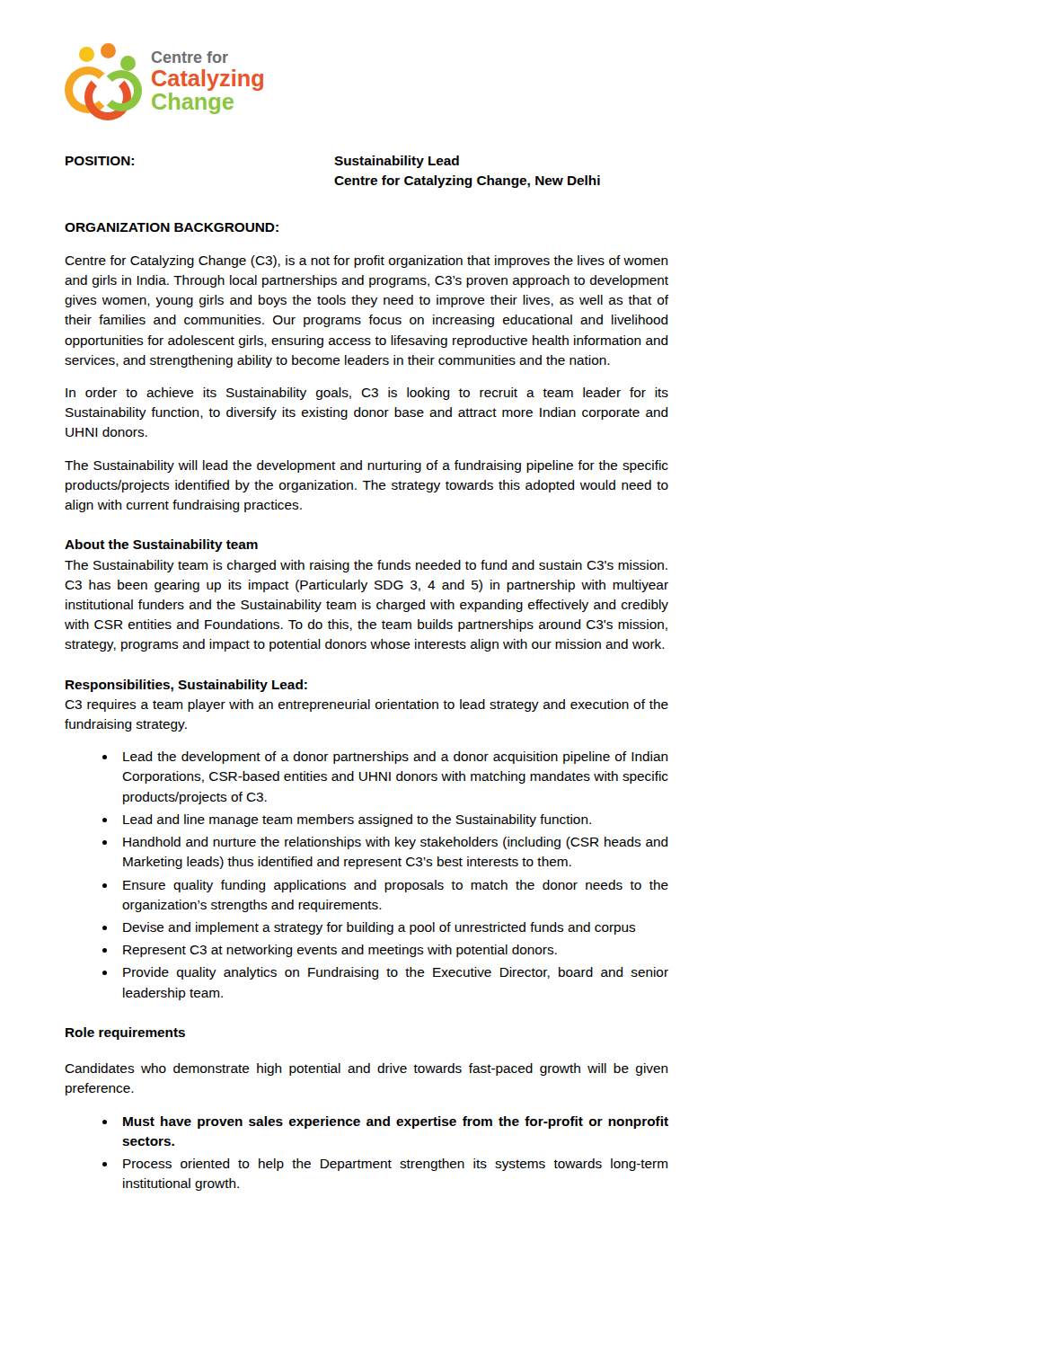Centre for Catalyzing Change
POSITION:
Sustainability Lead
Centre for Catalyzing Change, New Delhi
ORGANIZATION BACKGROUND:
Centre for Catalyzing Change (C3), is a not for profit organization that improves the lives of women and girls in India. Through local partnerships and programs, C3’s proven approach to development gives women, young girls and boys the tools they need to improve their lives, as well as that of their families and communities. Our programs focus on increasing educational and livelihood opportunities for adolescent girls, ensuring access to lifesaving reproductive health information and services, and strengthening ability to become leaders in their communities and the nation.
In order to achieve its Sustainability goals, C3 is looking to recruit a team leader for its Sustainability function, to diversify its existing donor base and attract more Indian corporate and UHNI donors.
The Sustainability will lead the development and nurturing of a fundraising pipeline for the specific products/projects identified by the organization. The strategy towards this adopted would need to align with current fundraising practices.
About the Sustainability team
The Sustainability team is charged with raising the funds needed to fund and sustain C3's mission. C3 has been gearing up its impact (Particularly SDG 3, 4 and 5) in partnership with multiyear institutional funders and the Sustainability team is charged with expanding effectively and credibly with CSR entities and Foundations. To do this, the team builds partnerships around C3's mission, strategy, programs and impact to potential donors whose interests align with our mission and work.
Responsibilities, Sustainability Lead:
C3 requires a team player with an entrepreneurial orientation to lead strategy and execution of the fundraising strategy.
Lead the development of a donor partnerships and a donor acquisition pipeline of Indian Corporations, CSR-based entities and UHNI donors with matching mandates with specific products/projects of C3.
Lead and line manage team members assigned to the Sustainability function.
Handhold and nurture the relationships with key stakeholders (including (CSR heads and Marketing leads) thus identified and represent C3’s best interests to them.
Ensure quality funding applications and proposals to match the donor needs to the organization’s strengths and requirements.
Devise and implement a strategy for building a pool of unrestricted funds and corpus
Represent C3 at networking events and meetings with potential donors.
Provide quality analytics on Fundraising to the Executive Director, board and senior leadership team.
Role requirements
Candidates who demonstrate high potential and drive towards fast-paced growth will be given preference.
Must have proven sales experience and expertise from the for-profit or nonprofit sectors.
Process oriented to help the Department strengthen its systems towards long-term institutional growth.